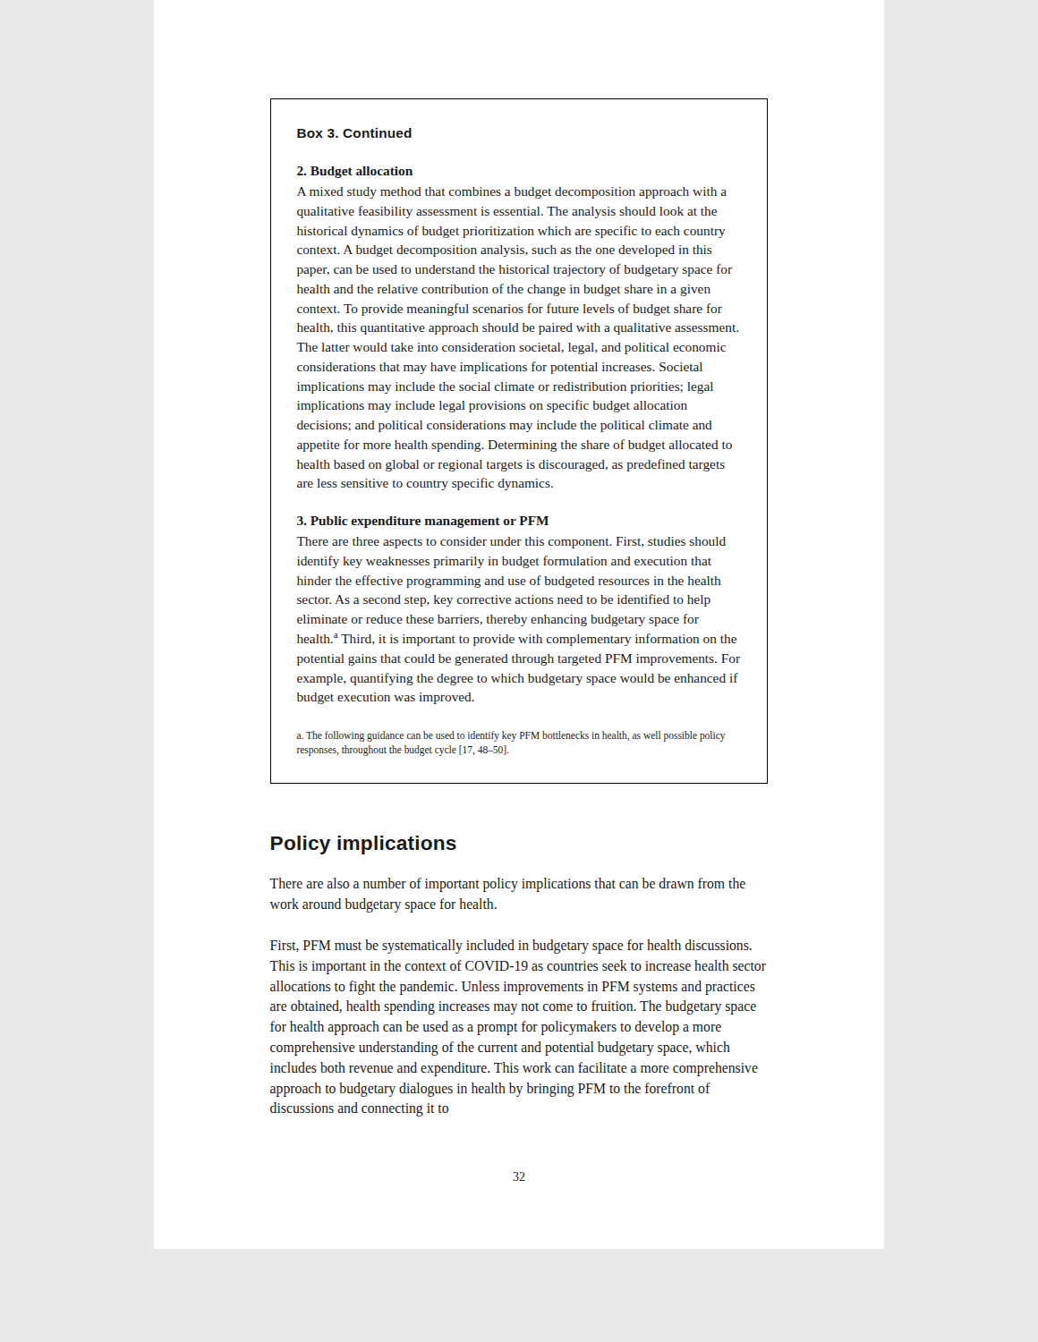Box 3. Continued
2. Budget allocation
A mixed study method that combines a budget decomposition approach with a qualitative feasibility assessment is essential. The analysis should look at the historical dynamics of budget prioritization which are specific to each country context. A budget decomposition analysis, such as the one developed in this paper, can be used to understand the historical trajectory of budgetary space for health and the relative contribution of the change in budget share in a given context. To provide meaningful scenarios for future levels of budget share for health, this quantitative approach should be paired with a qualitative assessment. The latter would take into consideration societal, legal, and political economic considerations that may have implications for potential increases. Societal implications may include the social climate or redistribution priorities; legal implications may include legal provisions on specific budget allocation decisions; and political considerations may include the political climate and appetite for more health spending. Determining the share of budget allocated to health based on global or regional targets is discouraged, as predefined targets are less sensitive to country specific dynamics.
3. Public expenditure management or PFM
There are three aspects to consider under this component. First, studies should identify key weaknesses primarily in budget formulation and execution that hinder the effective programming and use of budgeted resources in the health sector. As a second step, key corrective actions need to be identified to help eliminate or reduce these barriers, thereby enhancing budgetary space for health.a Third, it is important to provide with complementary information on the potential gains that could be generated through targeted PFM improvements. For example, quantifying the degree to which budgetary space would be enhanced if budget execution was improved.
a. The following guidance can be used to identify key PFM bottlenecks in health, as well possible policy responses, throughout the budget cycle [17, 48–50].
Policy implications
There are also a number of important policy implications that can be drawn from the work around budgetary space for health.
First, PFM must be systematically included in budgetary space for health discussions. This is important in the context of COVID-19 as countries seek to increase health sector allocations to fight the pandemic. Unless improvements in PFM systems and practices are obtained, health spending increases may not come to fruition. The budgetary space for health approach can be used as a prompt for policymakers to develop a more comprehensive understanding of the current and potential budgetary space, which includes both revenue and expenditure. This work can facilitate a more comprehensive approach to budgetary dialogues in health by bringing PFM to the forefront of discussions and connecting it to
32